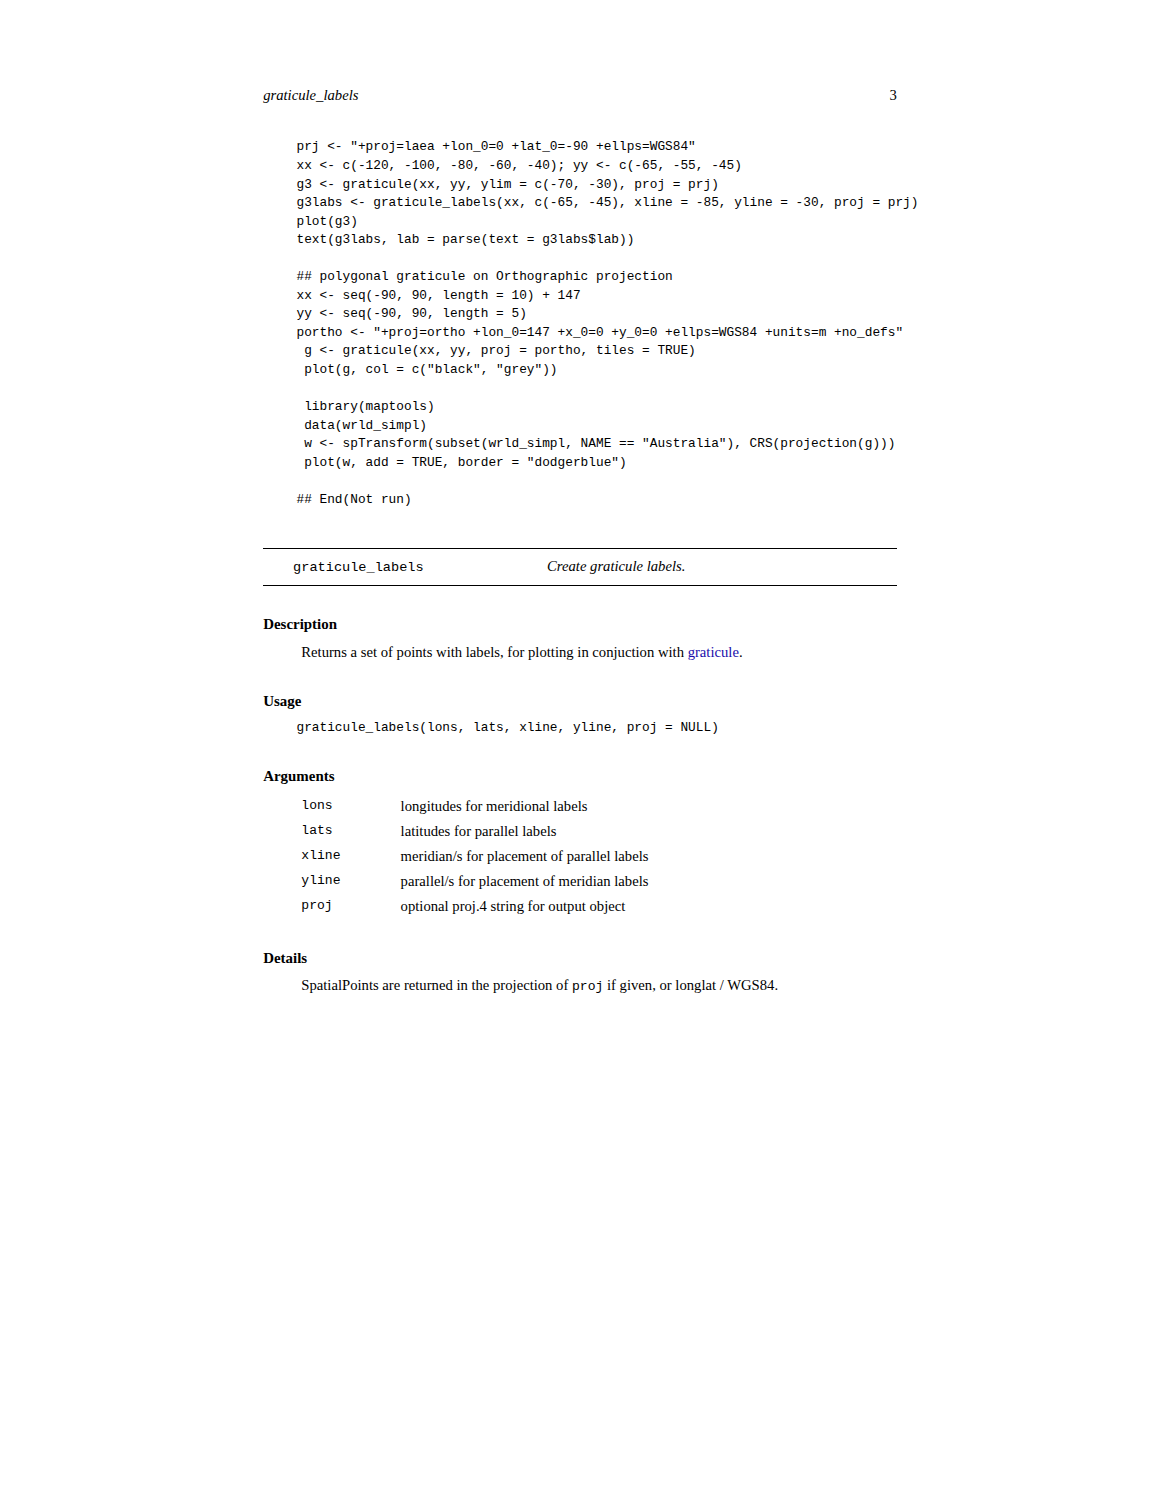graticule_labels 3
prj <- "+proj=laea +lon_0=0 +lat_0=-90 +ellps=WGS84"
xx <- c(-120, -100, -80, -60, -40); yy <- c(-65, -55, -45)
g3 <- graticule(xx, yy, ylim = c(-70, -30), proj = prj)
g3labs <- graticule_labels(xx, c(-65, -45), xline = -85, yline = -30, proj = prj)
plot(g3)
text(g3labs, lab = parse(text = g3labs$lab))

## polygonal graticule on Orthographic projection
xx <- seq(-90, 90, length = 10) + 147
yy <- seq(-90, 90, length = 5)
portho <- "+proj=ortho +lon_0=147 +x_0=0 +y_0=0 +ellps=WGS84 +units=m +no_defs"
 g <- graticule(xx, yy, proj = portho, tiles = TRUE)
 plot(g, col = c("black", "grey"))

 library(maptools)
 data(wrld_simpl)
 w <- spTransform(subset(wrld_simpl, NAME == "Australia"), CRS(projection(g)))
 plot(w, add = TRUE, border = "dodgerblue")

## End(Not run)
graticule_labels Create graticule labels.
Description
Returns a set of points with labels, for plotting in conjuction with graticule.
Usage
graticule_labels(lons, lats, xline, yline, proj = NULL)
Arguments
| lons | longitudes for meridional labels |
| lats | latitudes for parallel labels |
| xline | meridian/s for placement of parallel labels |
| yline | parallel/s for placement of meridian labels |
| proj | optional proj.4 string for output object |
Details
SpatialPoints are returned in the projection of proj if given, or longlat / WGS84.